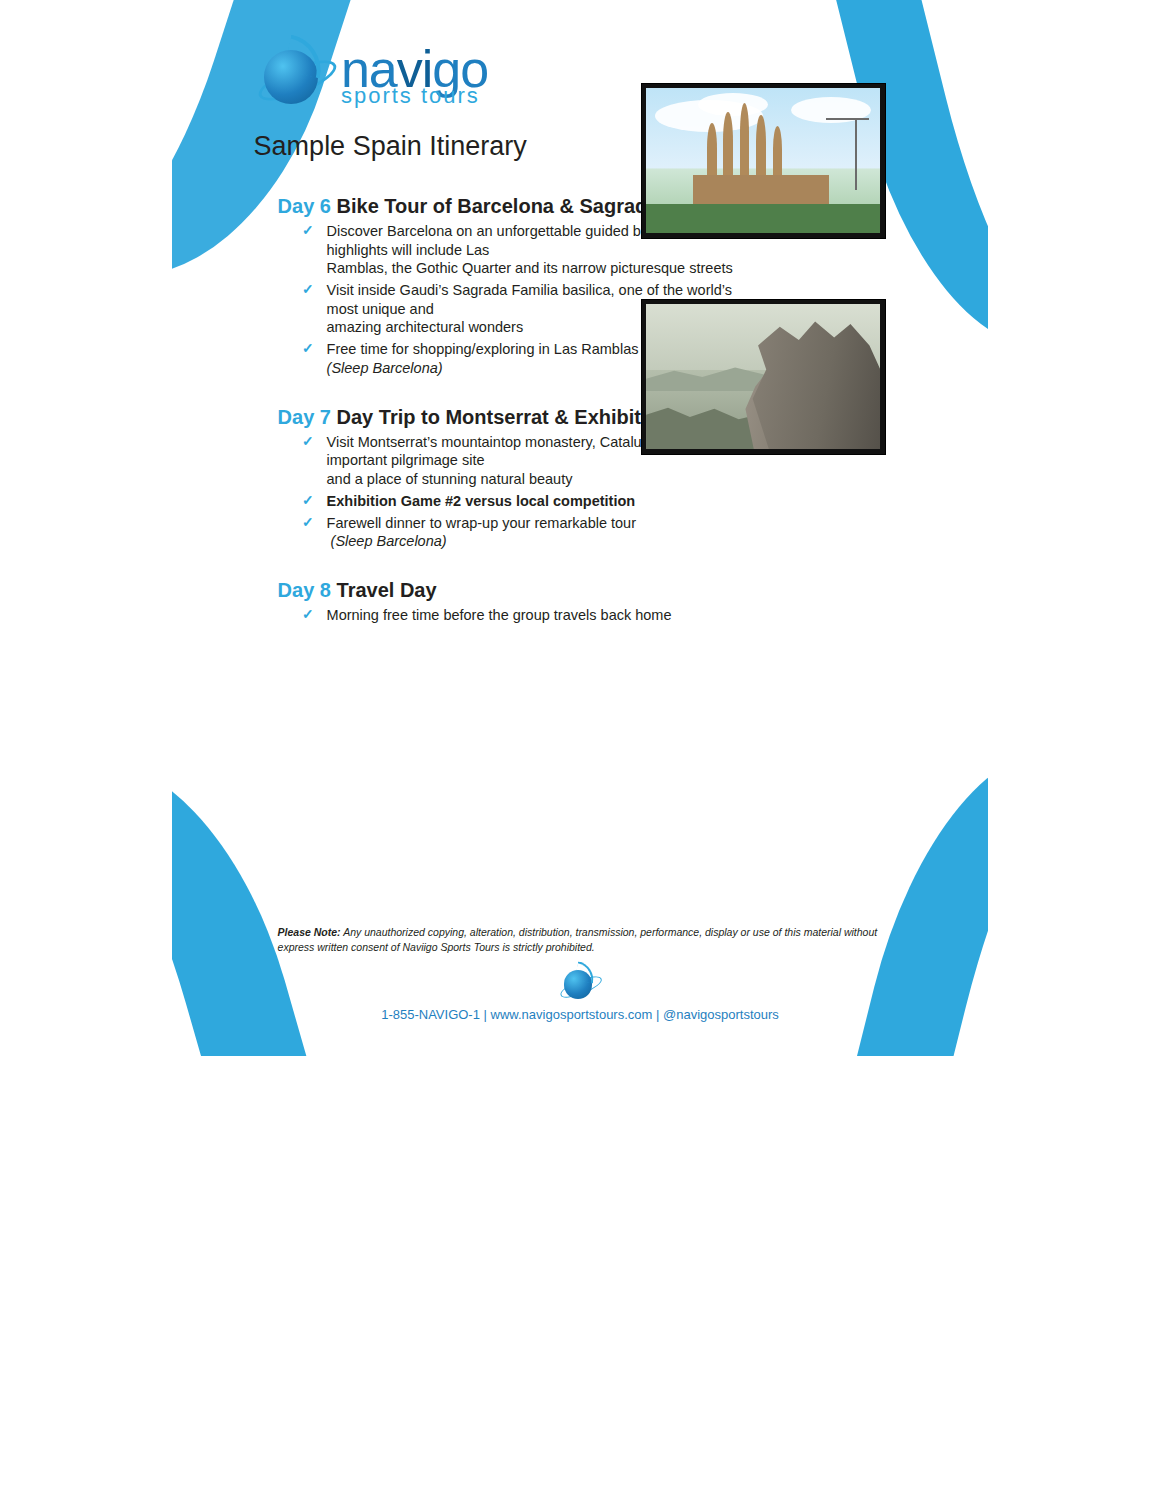navigo
sports tours
Sample Spain Itinerary
Day 6 Bike Tour of Barcelona & Sagrada Familia
Discover Barcelona on an unforgettable guided bike tour - highlights will include Las
Ramblas, the Gothic Quarter and its narrow picturesque streets
Visit inside Gaudi’s Sagrada Familia basilica, one of the world’s most unique and
amazing architectural wonders
Free time for shopping/exploring in Las Ramblas
(Sleep Barcelona)
Day 7 Day Trip to Montserrat & Exhibition Game
Visit Montserrat’s mountaintop monastery, Catalunya’s most important pilgrimage site
and a place of stunning natural beauty
Exhibition Game #2 versus local competition
Farewell dinner to wrap-up your remarkable tour
(Sleep Barcelona)
Day 8 Travel Day
Morning free time before the group travels back home
Please Note: Any unauthorized copying, alteration, distribution, transmission, performance, display or use of this material without express written consent of Naviigo Sports Tours is strictly prohibited.
1-855-NAVIGO-1 | www.navigosportstours.com | @navigosportstours